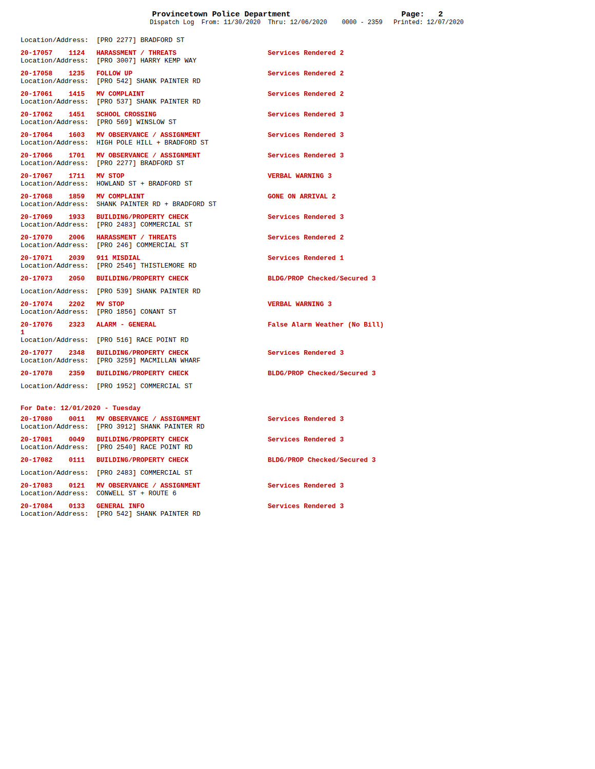Provincetown Police Department Page: 2
Dispatch Log From: 11/30/2020 Thru: 12/06/2020 0000 - 2359 Printed: 12/07/2020
| Location/Address: | [PRO 2277] BRADFORD ST |
| 20-17057 | 1124 | HARASSMENT / THREATS | Services Rendered 2 |
| Location/Address: | [PRO 3007] HARRY KEMP WAY |
| 20-17058 | 1235 | FOLLOW UP | Services Rendered 2 |
| Location/Address: | [PRO 542] SHANK PAINTER RD |
| 20-17061 | 1415 | MV COMPLAINT | Services Rendered 2 |
| Location/Address: | [PRO 537] SHANK PAINTER RD |
| 20-17062 | 1451 | SCHOOL CROSSING | Services Rendered 3 |
| Location/Address: | [PRO 569] WINSLOW ST |
| 20-17064 | 1603 | MV OBSERVANCE / ASSIGNMENT | Services Rendered 3 |
| Location/Address: | HIGH POLE HILL + BRADFORD ST |
| 20-17066 | 1701 | MV OBSERVANCE / ASSIGNMENT | Services Rendered 3 |
| Location/Address: | [PRO 2277] BRADFORD ST |
| 20-17067 | 1711 | MV STOP | VERBAL WARNING 3 |
| Location/Address: | HOWLAND ST + BRADFORD ST |
| 20-17068 | 1859 | MV COMPLAINT | GONE ON ARRIVAL 2 |
| Location/Address: | SHANK PAINTER RD + BRADFORD ST |
| 20-17069 | 1933 | BUILDING/PROPERTY CHECK | Services Rendered 3 |
| Location/Address: | [PRO 2483] COMMERCIAL ST |
| 20-17070 | 2006 | HARASSMENT / THREATS | Services Rendered 2 |
| Location/Address: | [PRO 246] COMMERCIAL ST |
| 20-17071 | 2039 | 911 MISDIAL | Services Rendered 1 |
| Location/Address: | [PRO 2546] THISTLEMORE RD |
| 20-17073 | 2050 | BUILDING/PROPERTY CHECK | BLDG/PROP Checked/Secured 3 |
| Location/Address: | [PRO 539] SHANK PAINTER RD |
| 20-17074 | 2202 | MV STOP | VERBAL WARNING 3 |
| Location/Address: | [PRO 1856] CONANT ST |
| 20-17076 | 2323 | ALARM - GENERAL | False Alarm Weather (No Bill) |
| 1 | |
| Location/Address: | [PRO 516] RACE POINT RD |
| 20-17077 | 2348 | BUILDING/PROPERTY CHECK | Services Rendered 3 |
| Location/Address: | [PRO 3259] MACMILLAN WHARF |
| 20-17078 | 2359 | BUILDING/PROPERTY CHECK | BLDG/PROP Checked/Secured 3 |
| Location/Address: | [PRO 1952] COMMERCIAL ST |
| For Date: 12/01/2020 - Tuesday |
| 20-17080 | 0011 | MV OBSERVANCE / ASSIGNMENT | Services Rendered 3 |
| Location/Address: | [PRO 3912] SHANK PAINTER RD |
| 20-17081 | 0049 | BUILDING/PROPERTY CHECK | Services Rendered 3 |
| Location/Address: | [PRO 2540] RACE POINT RD |
| 20-17082 | 0111 | BUILDING/PROPERTY CHECK | BLDG/PROP Checked/Secured 3 |
| Location/Address: | [PRO 2483] COMMERCIAL ST |
| 20-17083 | 0121 | MV OBSERVANCE / ASSIGNMENT | Services Rendered 3 |
| Location/Address: | CONWELL ST + ROUTE 6 |
| 20-17084 | 0133 | GENERAL INFO | Services Rendered 3 |
| Location/Address: | [PRO 542] SHANK PAINTER RD |